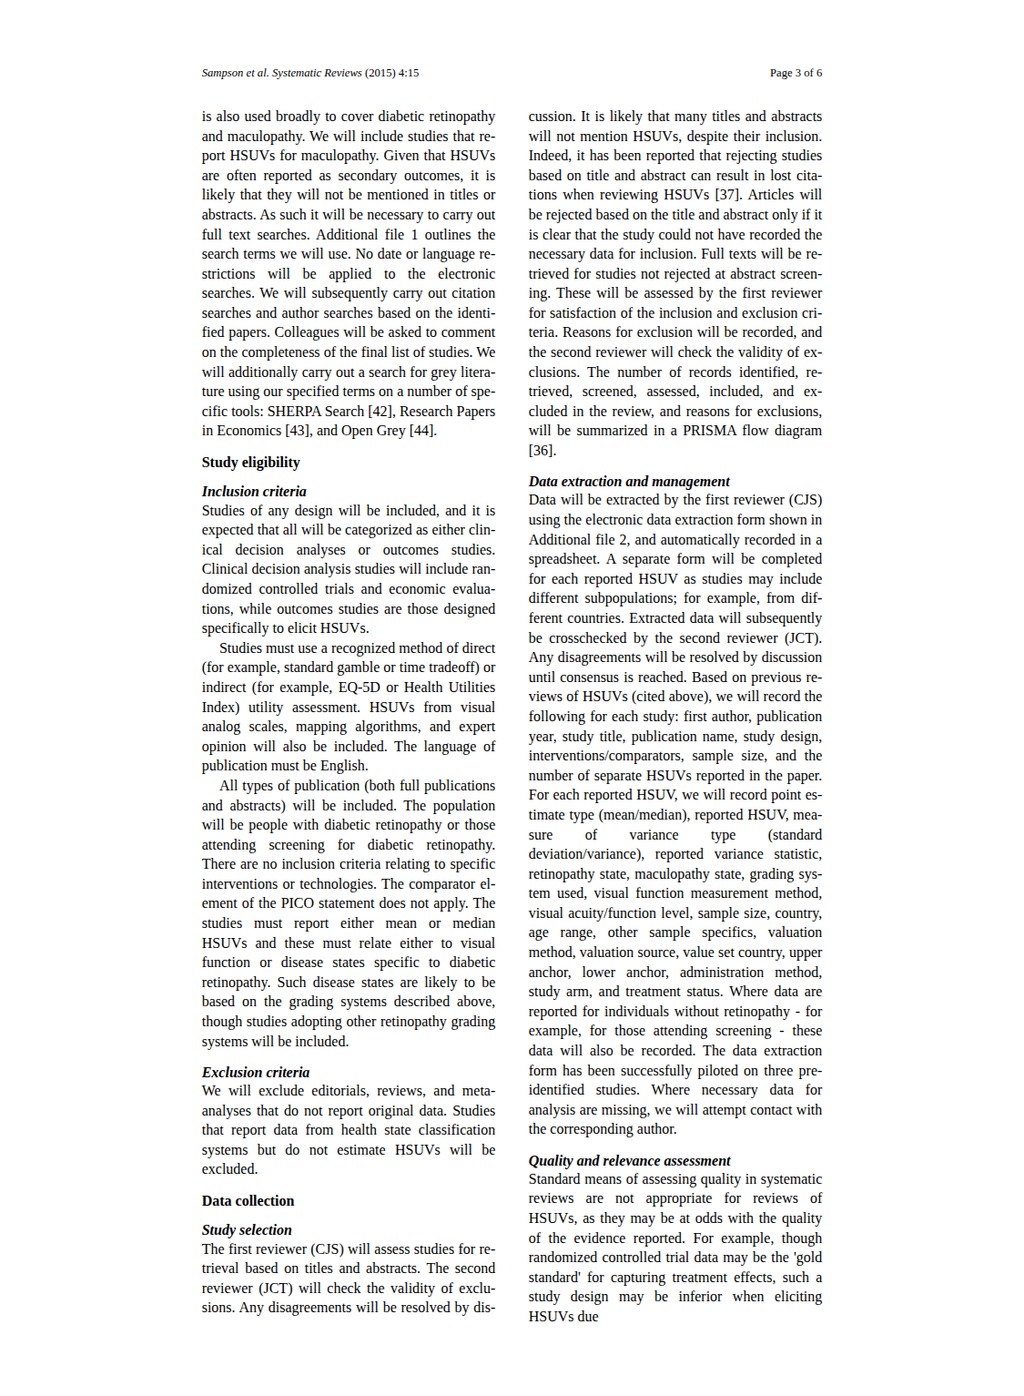Sampson et al. Systematic Reviews (2015) 4:15
Page 3 of 6
is also used broadly to cover diabetic retinopathy and maculopathy. We will include studies that report HSUVs for maculopathy. Given that HSUVs are often reported as secondary outcomes, it is likely that they will not be mentioned in titles or abstracts. As such it will be necessary to carry out full text searches. Additional file 1 outlines the search terms we will use. No date or language restrictions will be applied to the electronic searches. We will subsequently carry out citation searches and author searches based on the identified papers. Colleagues will be asked to comment on the completeness of the final list of studies. We will additionally carry out a search for grey literature using our specified terms on a number of specific tools: SHERPA Search [42], Research Papers in Economics [43], and Open Grey [44].
Study eligibility
Inclusion criteria
Studies of any design will be included, and it is expected that all will be categorized as either clinical decision analyses or outcomes studies. Clinical decision analysis studies will include randomized controlled trials and economic evaluations, while outcomes studies are those designed specifically to elicit HSUVs.
Studies must use a recognized method of direct (for example, standard gamble or time tradeoff) or indirect (for example, EQ-5D or Health Utilities Index) utility assessment. HSUVs from visual analog scales, mapping algorithms, and expert opinion will also be included. The language of publication must be English.
All types of publication (both full publications and abstracts) will be included. The population will be people with diabetic retinopathy or those attending screening for diabetic retinopathy. There are no inclusion criteria relating to specific interventions or technologies. The comparator element of the PICO statement does not apply. The studies must report either mean or median HSUVs and these must relate either to visual function or disease states specific to diabetic retinopathy. Such disease states are likely to be based on the grading systems described above, though studies adopting other retinopathy grading systems will be included.
Exclusion criteria
We will exclude editorials, reviews, and meta-analyses that do not report original data. Studies that report data from health state classification systems but do not estimate HSUVs will be excluded.
Data collection
Study selection
The first reviewer (CJS) will assess studies for retrieval based on titles and abstracts. The second reviewer (JCT) will check the validity of exclusions. Any disagreements will be resolved by discussion. It is likely that many titles and abstracts will not mention HSUVs, despite their inclusion. Indeed, it has been reported that rejecting studies based on title and abstract can result in lost citations when reviewing HSUVs [37]. Articles will be rejected based on the title and abstract only if it is clear that the study could not have recorded the necessary data for inclusion. Full texts will be retrieved for studies not rejected at abstract screening. These will be assessed by the first reviewer for satisfaction of the inclusion and exclusion criteria. Reasons for exclusion will be recorded, and the second reviewer will check the validity of exclusions. The number of records identified, retrieved, screened, assessed, included, and excluded in the review, and reasons for exclusions, will be summarized in a PRISMA flow diagram [36].
Data extraction and management
Data will be extracted by the first reviewer (CJS) using the electronic data extraction form shown in Additional file 2, and automatically recorded in a spreadsheet. A separate form will be completed for each reported HSUV as studies may include different subpopulations; for example, from different countries. Extracted data will subsequently be crosschecked by the second reviewer (JCT). Any disagreements will be resolved by discussion until consensus is reached. Based on previous reviews of HSUVs (cited above), we will record the following for each study: first author, publication year, study title, publication name, study design, interventions/comparators, sample size, and the number of separate HSUVs reported in the paper. For each reported HSUV, we will record point estimate type (mean/median), reported HSUV, measure of variance type (standard deviation/variance), reported variance statistic, retinopathy state, maculopathy state, grading system used, visual function measurement method, visual acuity/function level, sample size, country, age range, other sample specifics, valuation method, valuation source, value set country, upper anchor, lower anchor, administration method, study arm, and treatment status. Where data are reported for individuals without retinopathy - for example, for those attending screening - these data will also be recorded. The data extraction form has been successfully piloted on three pre-identified studies. Where necessary data for analysis are missing, we will attempt contact with the corresponding author.
Quality and relevance assessment
Standard means of assessing quality in systematic reviews are not appropriate for reviews of HSUVs, as they may be at odds with the quality of the evidence reported. For example, though randomized controlled trial data may be the 'gold standard' for capturing treatment effects, such a study design may be inferior when eliciting HSUVs due